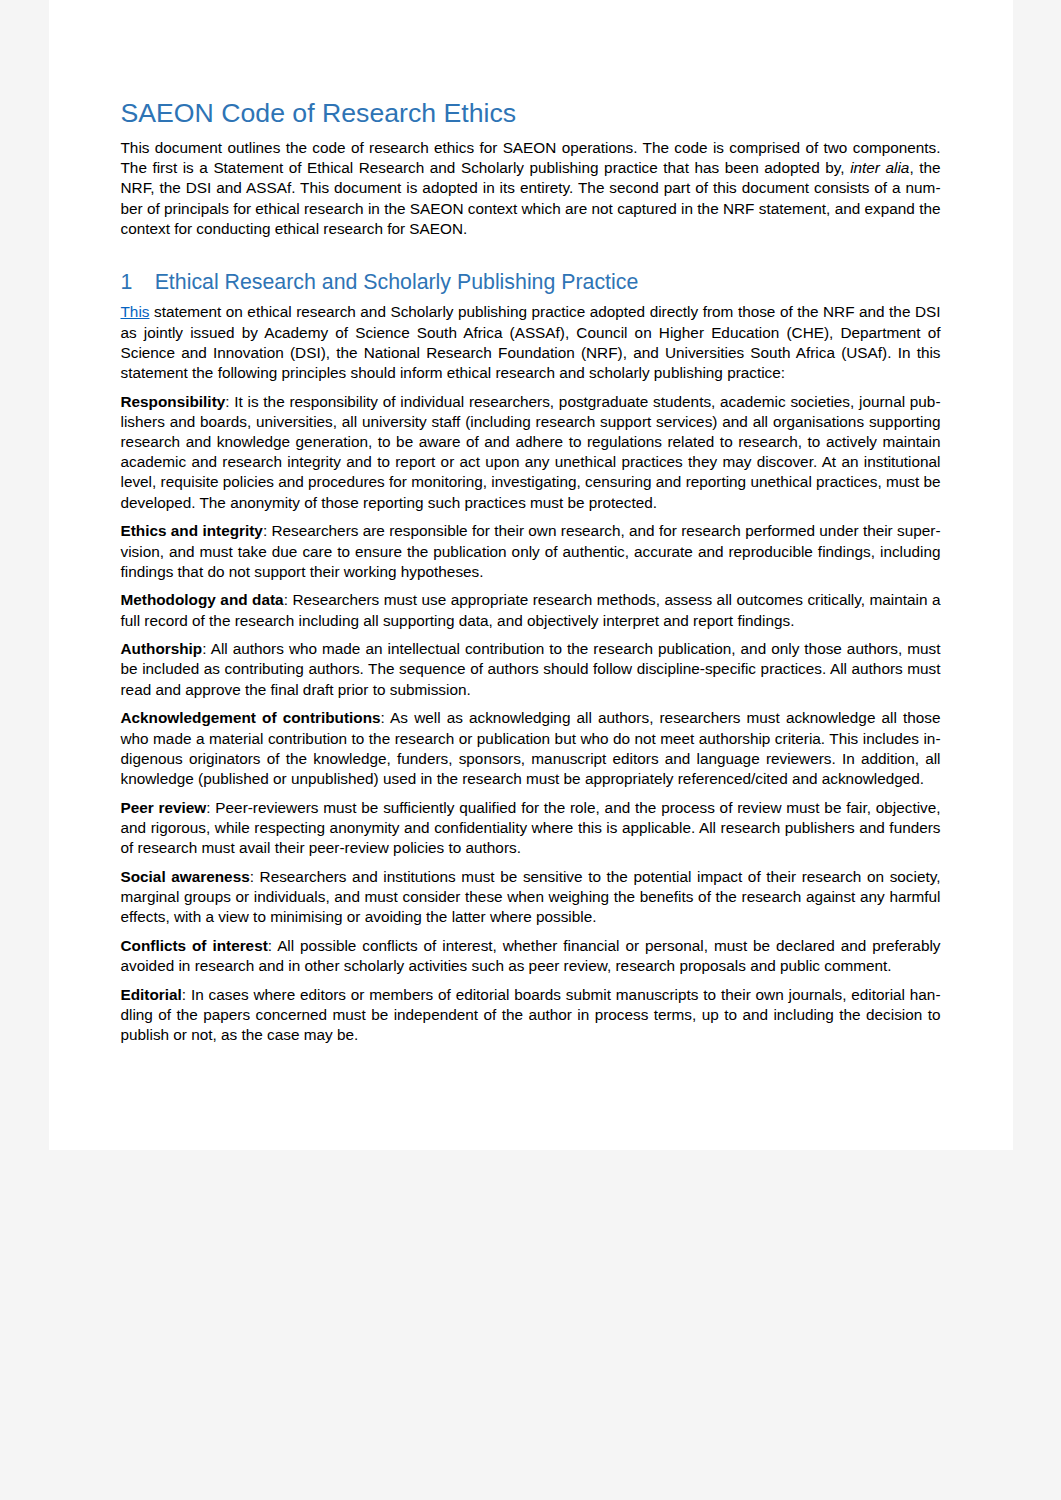SAEON Code of Research Ethics
This document outlines the code of research ethics for SAEON operations. The code is comprised of two components. The first is a Statement of Ethical Research and Scholarly publishing practice that has been adopted by, inter alia, the NRF, the DSI and ASSAf. This document is adopted in its entirety. The second part of this document consists of a number of principals for ethical research in the SAEON context which are not captured in the NRF statement, and expand the context for conducting ethical research for SAEON.
1 Ethical Research and Scholarly Publishing Practice
This statement on ethical research and Scholarly publishing practice adopted directly from those of the NRF and the DSI as jointly issued by Academy of Science South Africa (ASSAf), Council on Higher Education (CHE), Department of Science and Innovation (DSI), the National Research Foundation (NRF), and Universities South Africa (USAf). In this statement the following principles should inform ethical research and scholarly publishing practice:
Responsibility: It is the responsibility of individual researchers, postgraduate students, academic societies, journal publishers and boards, universities, all university staff (including research support services) and all organisations supporting research and knowledge generation, to be aware of and adhere to regulations related to research, to actively maintain academic and research integrity and to report or act upon any unethical practices they may discover. At an institutional level, requisite policies and procedures for monitoring, investigating, censuring and reporting unethical practices, must be developed. The anonymity of those reporting such practices must be protected.
Ethics and integrity: Researchers are responsible for their own research, and for research performed under their supervision, and must take due care to ensure the publication only of authentic, accurate and reproducible findings, including findings that do not support their working hypotheses.
Methodology and data: Researchers must use appropriate research methods, assess all outcomes critically, maintain a full record of the research including all supporting data, and objectively interpret and report findings.
Authorship: All authors who made an intellectual contribution to the research publication, and only those authors, must be included as contributing authors. The sequence of authors should follow discipline-specific practices. All authors must read and approve the final draft prior to submission.
Acknowledgement of contributions: As well as acknowledging all authors, researchers must acknowledge all those who made a material contribution to the research or publication but who do not meet authorship criteria. This includes indigenous originators of the knowledge, funders, sponsors, manuscript editors and language reviewers. In addition, all knowledge (published or unpublished) used in the research must be appropriately referenced/cited and acknowledged.
Peer review: Peer-reviewers must be sufficiently qualified for the role, and the process of review must be fair, objective, and rigorous, while respecting anonymity and confidentiality where this is applicable. All research publishers and funders of research must avail their peer-review policies to authors.
Social awareness: Researchers and institutions must be sensitive to the potential impact of their research on society, marginal groups or individuals, and must consider these when weighing the benefits of the research against any harmful effects, with a view to minimising or avoiding the latter where possible.
Conflicts of interest: All possible conflicts of interest, whether financial or personal, must be declared and preferably avoided in research and in other scholarly activities such as peer review, research proposals and public comment.
Editorial: In cases where editors or members of editorial boards submit manuscripts to their own journals, editorial handling of the papers concerned must be independent of the author in process terms, up to and including the decision to publish or not, as the case may be.